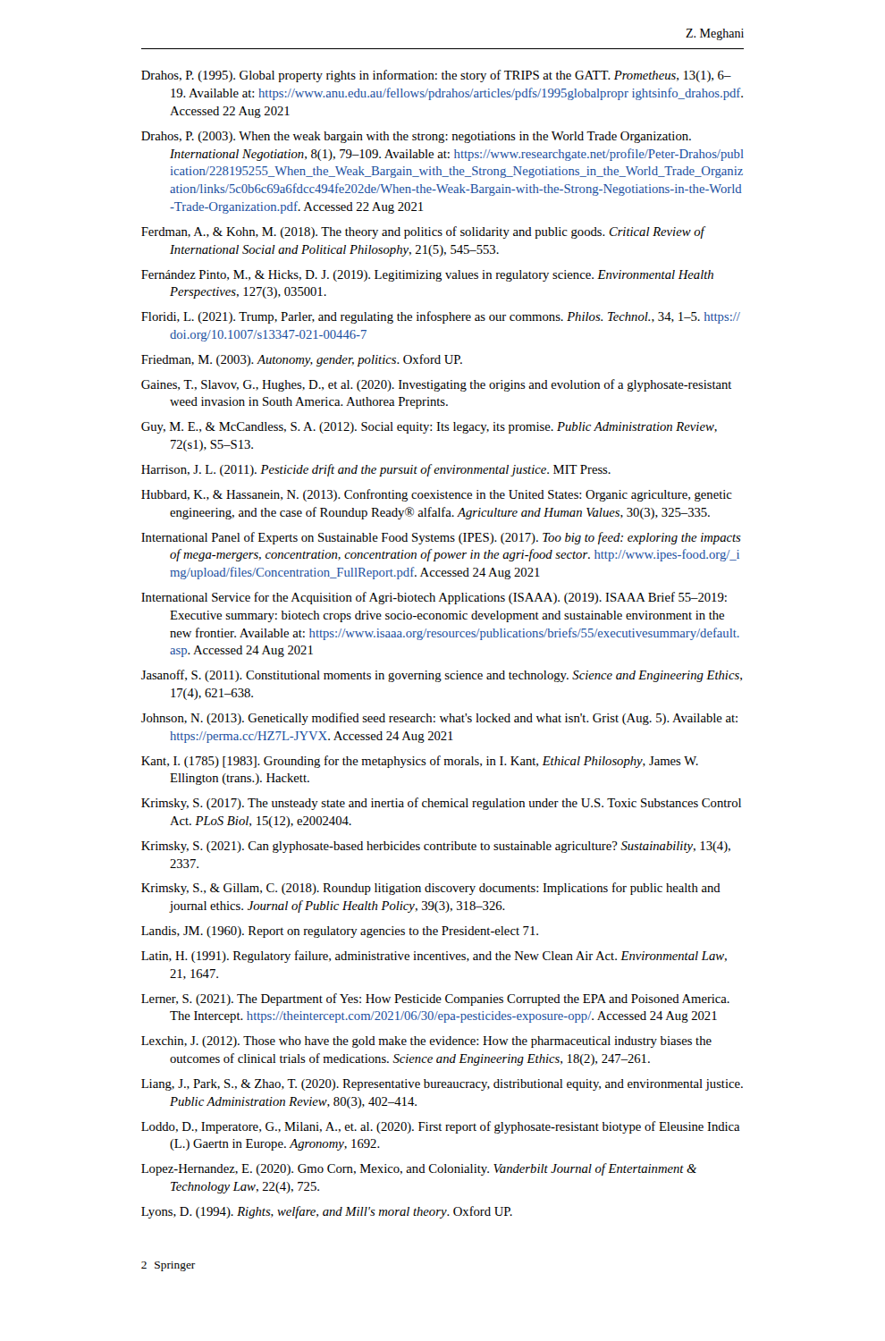Z. Meghani
Drahos, P. (1995). Global property rights in information: the story of TRIPS at the GATT. Prometheus, 13(1), 6–19. Available at: https://www.anu.edu.au/fellows/pdrahos/articles/pdfs/1995globalpropr ightsinfo_drahos.pdf. Accessed 22 Aug 2021
Drahos, P. (2003). When the weak bargain with the strong: negotiations in the World Trade Organization. International Negotiation, 8(1), 79–109. Available at: https://www.researchgate.net/profile/Peter-Drahos/publication/228195255_When_the_Weak_Bargain_with_the_Strong_Negotiations_in_the_World_Trade_Organization/links/5c0b6c69a6fdcc494fe202de/When-the-Weak-Bargain-with-the-Strong-Negotiations-in-the-World-Trade-Organization.pdf. Accessed 22 Aug 2021
Ferdman, A., & Kohn, M. (2018). The theory and politics of solidarity and public goods. Critical Review of International Social and Political Philosophy, 21(5), 545–553.
Fernández Pinto, M., & Hicks, D. J. (2019). Legitimizing values in regulatory science. Environmental Health Perspectives, 127(3), 035001.
Floridi, L. (2021). Trump, Parler, and regulating the infosphere as our commons. Philos. Technol., 34, 1–5. https://doi.org/10.1007/s13347-021-00446-7
Friedman, M. (2003). Autonomy, gender, politics. Oxford UP.
Gaines, T., Slavov, G., Hughes, D., et al. (2020). Investigating the origins and evolution of a glyphosate-resistant weed invasion in South America. Authorea Preprints.
Guy, M. E., & McCandless, S. A. (2012). Social equity: Its legacy, its promise. Public Administration Review, 72(s1), S5–S13.
Harrison, J. L. (2011). Pesticide drift and the pursuit of environmental justice. MIT Press.
Hubbard, K., & Hassanein, N. (2013). Confronting coexistence in the United States: Organic agriculture, genetic engineering, and the case of Roundup Ready® alfalfa. Agriculture and Human Values, 30(3), 325–335.
International Panel of Experts on Sustainable Food Systems (IPES). (2017). Too big to feed: exploring the impacts of mega-mergers, concentration, concentration of power in the agri-food sector. http://www.ipes-food.org/_img/upload/files/Concentration_FullReport.pdf. Accessed 24 Aug 2021
International Service for the Acquisition of Agri-biotech Applications (ISAAA). (2019). ISAAA Brief 55–2019: Executive summary: biotech crops drive socio-economic development and sustainable environment in the new frontier. Available at: https://www.isaaa.org/resources/publications/briefs/55/executivesummary/default.asp. Accessed 24 Aug 2021
Jasanoff, S. (2011). Constitutional moments in governing science and technology. Science and Engineering Ethics, 17(4), 621–638.
Johnson, N. (2013). Genetically modified seed research: what's locked and what isn't. Grist (Aug. 5). Available at: https://perma.cc/HZ7L-JYVX. Accessed 24 Aug 2021
Kant, I. (1785) [1983]. Grounding for the metaphysics of morals, in I. Kant, Ethical Philosophy, James W. Ellington (trans.). Hackett.
Krimsky, S. (2017). The unsteady state and inertia of chemical regulation under the U.S. Toxic Substances Control Act. PLoS Biol, 15(12), e2002404.
Krimsky, S. (2021). Can glyphosate-based herbicides contribute to sustainable agriculture? Sustainability, 13(4), 2337.
Krimsky, S., & Gillam, C. (2018). Roundup litigation discovery documents: Implications for public health and journal ethics. Journal of Public Health Policy, 39(3), 318–326.
Landis, JM. (1960). Report on regulatory agencies to the President-elect 71.
Latin, H. (1991). Regulatory failure, administrative incentives, and the New Clean Air Act. Environmental Law, 21, 1647.
Lerner, S. (2021). The Department of Yes: How Pesticide Companies Corrupted the EPA and Poisoned America. The Intercept. https://theintercept.com/2021/06/30/epa-pesticides-exposure-opp/. Accessed 24 Aug 2021
Lexchin, J. (2012). Those who have the gold make the evidence: How the pharmaceutical industry biases the outcomes of clinical trials of medications. Science and Engineering Ethics, 18(2), 247–261.
Liang, J., Park, S., & Zhao, T. (2020). Representative bureaucracy, distributional equity, and environmental justice. Public Administration Review, 80(3), 402–414.
Loddo, D., Imperatore, G., Milani, A., et. al. (2020). First report of glyphosate-resistant biotype of Eleusine Indica (L.) Gaertn in Europe. Agronomy, 1692.
Lopez-Hernandez, E. (2020). Gmo Corn, Mexico, and Coloniality. Vanderbilt Journal of Entertainment & Technology Law, 22(4), 725.
Lyons, D. (1994). Rights, welfare, and Mill's moral theory. Oxford UP.
2 Springer